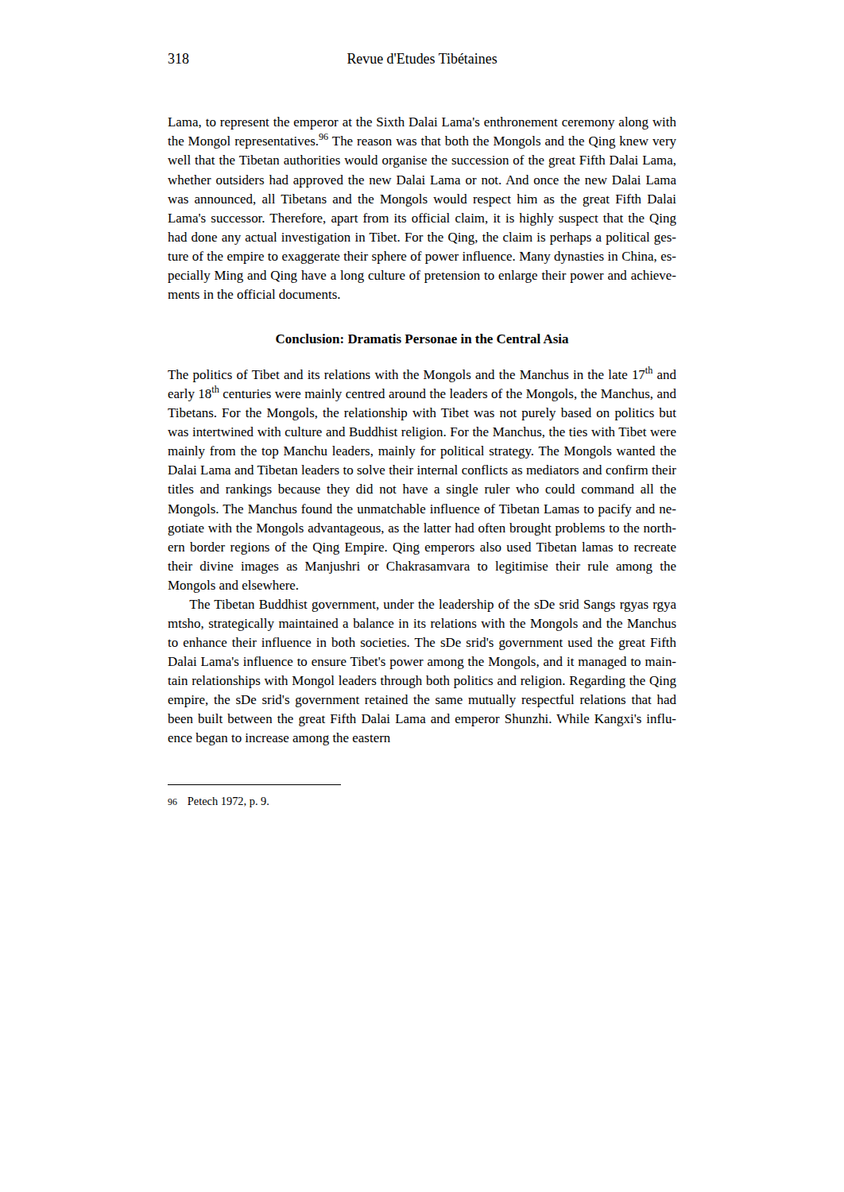318
Revue d'Etudes Tibétaines
Lama, to represent the emperor at the Sixth Dalai Lama's enthronement ceremony along with the Mongol representatives.96 The reason was that both the Mongols and the Qing knew very well that the Tibetan authorities would organise the succession of the great Fifth Dalai Lama, whether outsiders had approved the new Dalai Lama or not. And once the new Dalai Lama was announced, all Tibetans and the Mongols would respect him as the great Fifth Dalai Lama's successor. Therefore, apart from its official claim, it is highly suspect that the Qing had done any actual investigation in Tibet. For the Qing, the claim is perhaps a political gesture of the empire to exaggerate their sphere of power influence. Many dynasties in China, especially Ming and Qing have a long culture of pretension to enlarge their power and achievements in the official documents.
Conclusion: Dramatis Personae in the Central Asia
The politics of Tibet and its relations with the Mongols and the Manchus in the late 17th and early 18th centuries were mainly centred around the leaders of the Mongols, the Manchus, and Tibetans. For the Mongols, the relationship with Tibet was not purely based on politics but was intertwined with culture and Buddhist religion. For the Manchus, the ties with Tibet were mainly from the top Manchu leaders, mainly for political strategy. The Mongols wanted the Dalai Lama and Tibetan leaders to solve their internal conflicts as mediators and confirm their titles and rankings because they did not have a single ruler who could command all the Mongols. The Manchus found the unmatchable influence of Tibetan Lamas to pacify and negotiate with the Mongols advantageous, as the latter had often brought problems to the northern border regions of the Qing Empire. Qing emperors also used Tibetan lamas to recreate their divine images as Manjushri or Chakrasamvara to legitimise their rule among the Mongols and elsewhere.
The Tibetan Buddhist government, under the leadership of the sDe srid Sangs rgyas rgya mtsho, strategically maintained a balance in its relations with the Mongols and the Manchus to enhance their influence in both societies. The sDe srid's government used the great Fifth Dalai Lama's influence to ensure Tibet's power among the Mongols, and it managed to maintain relationships with Mongol leaders through both politics and religion. Regarding the Qing empire, the sDe srid's government retained the same mutually respectful relations that had been built between the great Fifth Dalai Lama and emperor Shunzhi. While Kangxi's influence began to increase among the eastern
96 Petech 1972, p. 9.